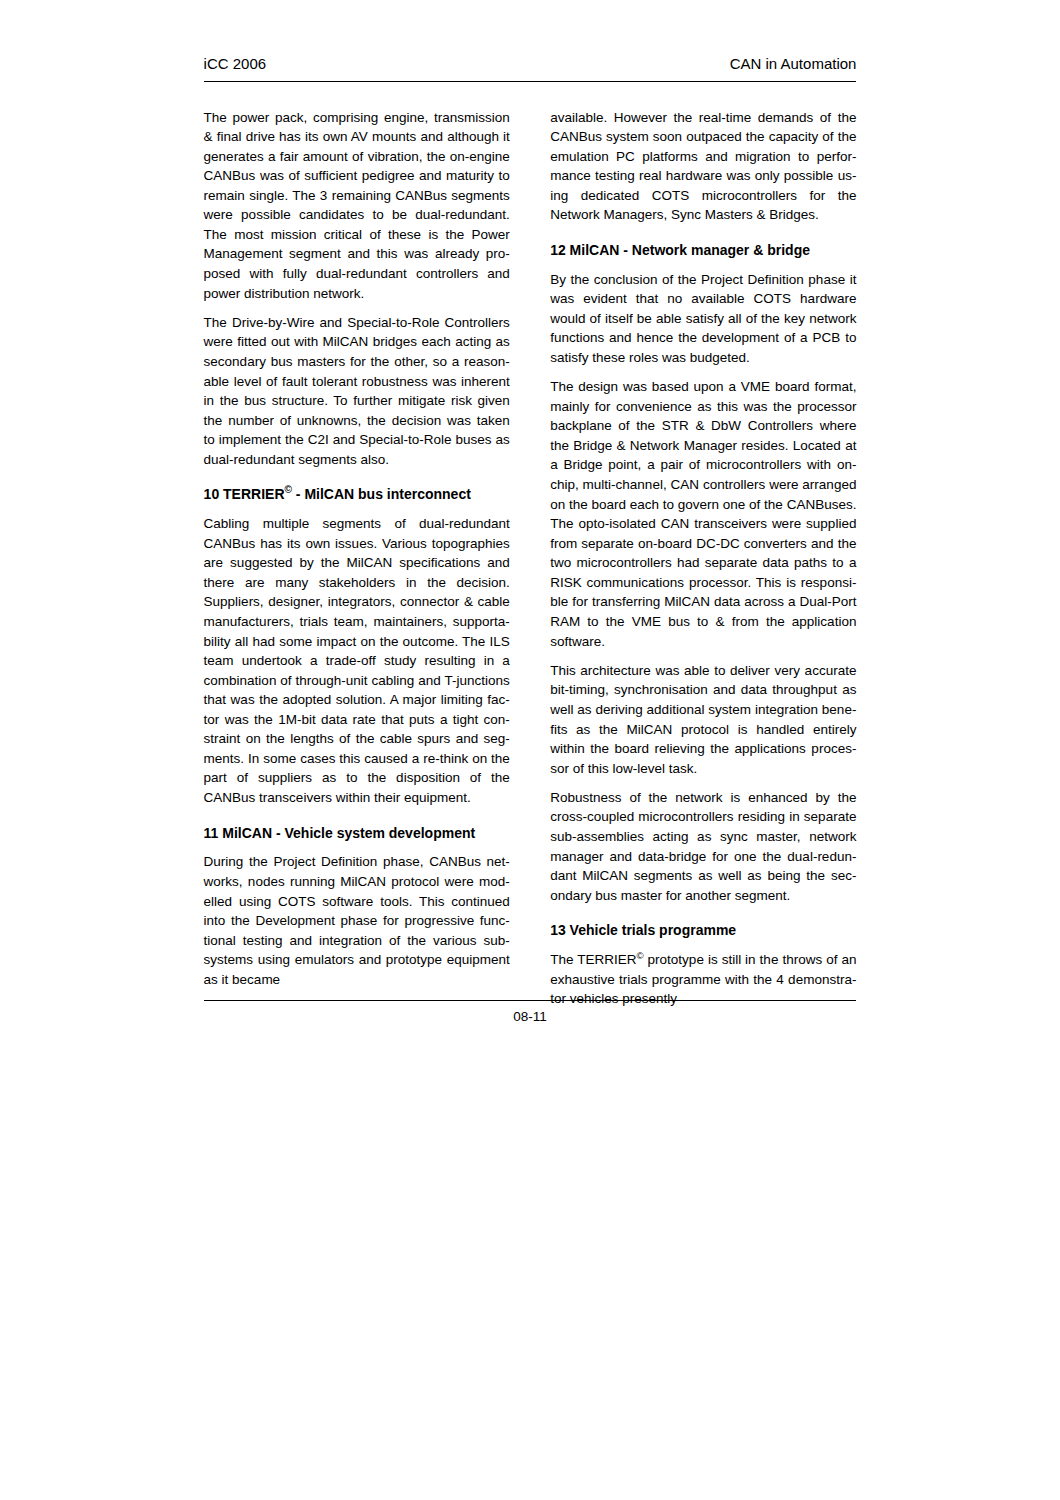iCC 2006
CAN in Automation
The power pack, comprising engine, transmission & final drive has its own AV mounts and although it generates a fair amount of vibration, the on-engine CANBus was of sufficient pedigree and maturity to remain single. The 3 remaining CANBus segments were possible candidates to be dual-redundant. The most mission critical of these is the Power Management segment and this was already proposed with fully dual-redundant controllers and power distribution network.
The Drive-by-Wire and Special-to-Role Controllers were fitted out with MilCAN bridges each acting as secondary bus masters for the other, so a reasonable level of fault tolerant robustness was inherent in the bus structure. To further mitigate risk given the number of unknowns, the decision was taken to implement the C2I and Special-to-Role buses as dual-redundant segments also.
10 TERRIER© - MilCAN bus interconnect
Cabling multiple segments of dual-redundant CANBus has its own issues. Various topographies are suggested by the MilCAN specifications and there are many stakeholders in the decision. Suppliers, designer, integrators, connector & cable manufacturers, trials team, maintainers, supportability all had some impact on the outcome. The ILS team undertook a trade-off study resulting in a combination of through-unit cabling and T-junctions that was the adopted solution. A major limiting factor was the 1M-bit data rate that puts a tight constraint on the lengths of the cable spurs and segments. In some cases this caused a re-think on the part of suppliers as to the disposition of the CANBus transceivers within their equipment.
11 MilCAN - Vehicle system development
During the Project Definition phase, CANBus networks, nodes running MilCAN protocol were modelled using COTS software tools. This continued into the Development phase for progressive functional testing and integration of the various sub-systems using emulators and prototype equipment as it became
available. However the real-time demands of the CANBus system soon outpaced the capacity of the emulation PC platforms and migration to performance testing real hardware was only possible using dedicated COTS microcontrollers for the Network Managers, Sync Masters & Bridges.
12 MilCAN - Network manager & bridge
By the conclusion of the Project Definition phase it was evident that no available COTS hardware would of itself be able satisfy all of the key network functions and hence the development of a PCB to satisfy these roles was budgeted.
The design was based upon a VME board format, mainly for convenience as this was the processor backplane of the STR & DbW Controllers where the Bridge & Network Manager resides. Located at a Bridge point, a pair of microcontrollers with on-chip, multi-channel, CAN controllers were arranged on the board each to govern one of the CANBuses. The opto-isolated CAN transceivers were supplied from separate on-board DC-DC converters and the two microcontrollers had separate data paths to a RISK communications processor. This is responsible for transferring MilCAN data across a Dual-Port RAM to the VME bus to & from the application software.
This architecture was able to deliver very accurate bit-timing, synchronisation and data throughput as well as deriving additional system integration benefits as the MilCAN protocol is handled entirely within the board relieving the applications processor of this low-level task.
Robustness of the network is enhanced by the cross-coupled microcontrollers residing in separate sub-assemblies acting as sync master, network manager and data-bridge for one the dual-redundant MilCAN segments as well as being the secondary bus master for another segment.
13 Vehicle trials programme
The TERRIER© prototype is still in the throws of an exhaustive trials programme with the 4 demonstrator vehicles presently
08-11